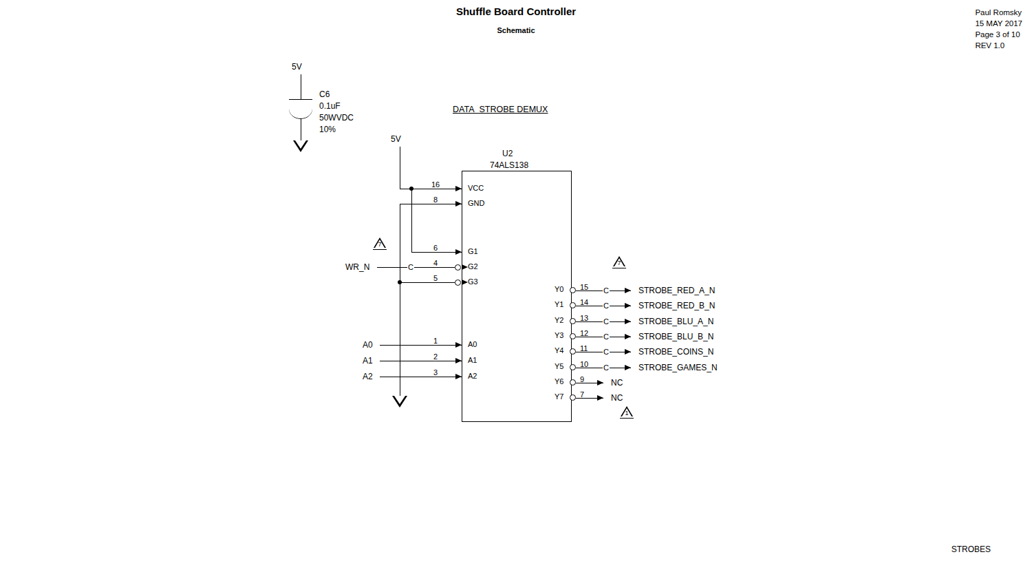Shuffle Board Controller
Schematic
Paul Romsky
15 MAY 2017
Page 3 of 10
REV 1.0
STROBES
DATA STROBE DEMUX
5V
C6
0.1uF
50WVDC
10%
5V
WR_N
C
A0
A1
A2
U2
74ALS138
VCC
GND
G1
G2
G3
A0
A1
A2
16
8
6
4
5
1
2
3
Y0
Y1
Y2
Y3
Y4
Y5
Y6
Y7
15
14
13
12
11
10
9
7
C
STROBE_RED_A_N
C
STROBE_RED_B_N
C
STROBE_BLU_A_N
C
STROBE_BLU_B_N
C
STROBE_COINS_N
C
STROBE_GAMES_N
NC
NC
7
7
1